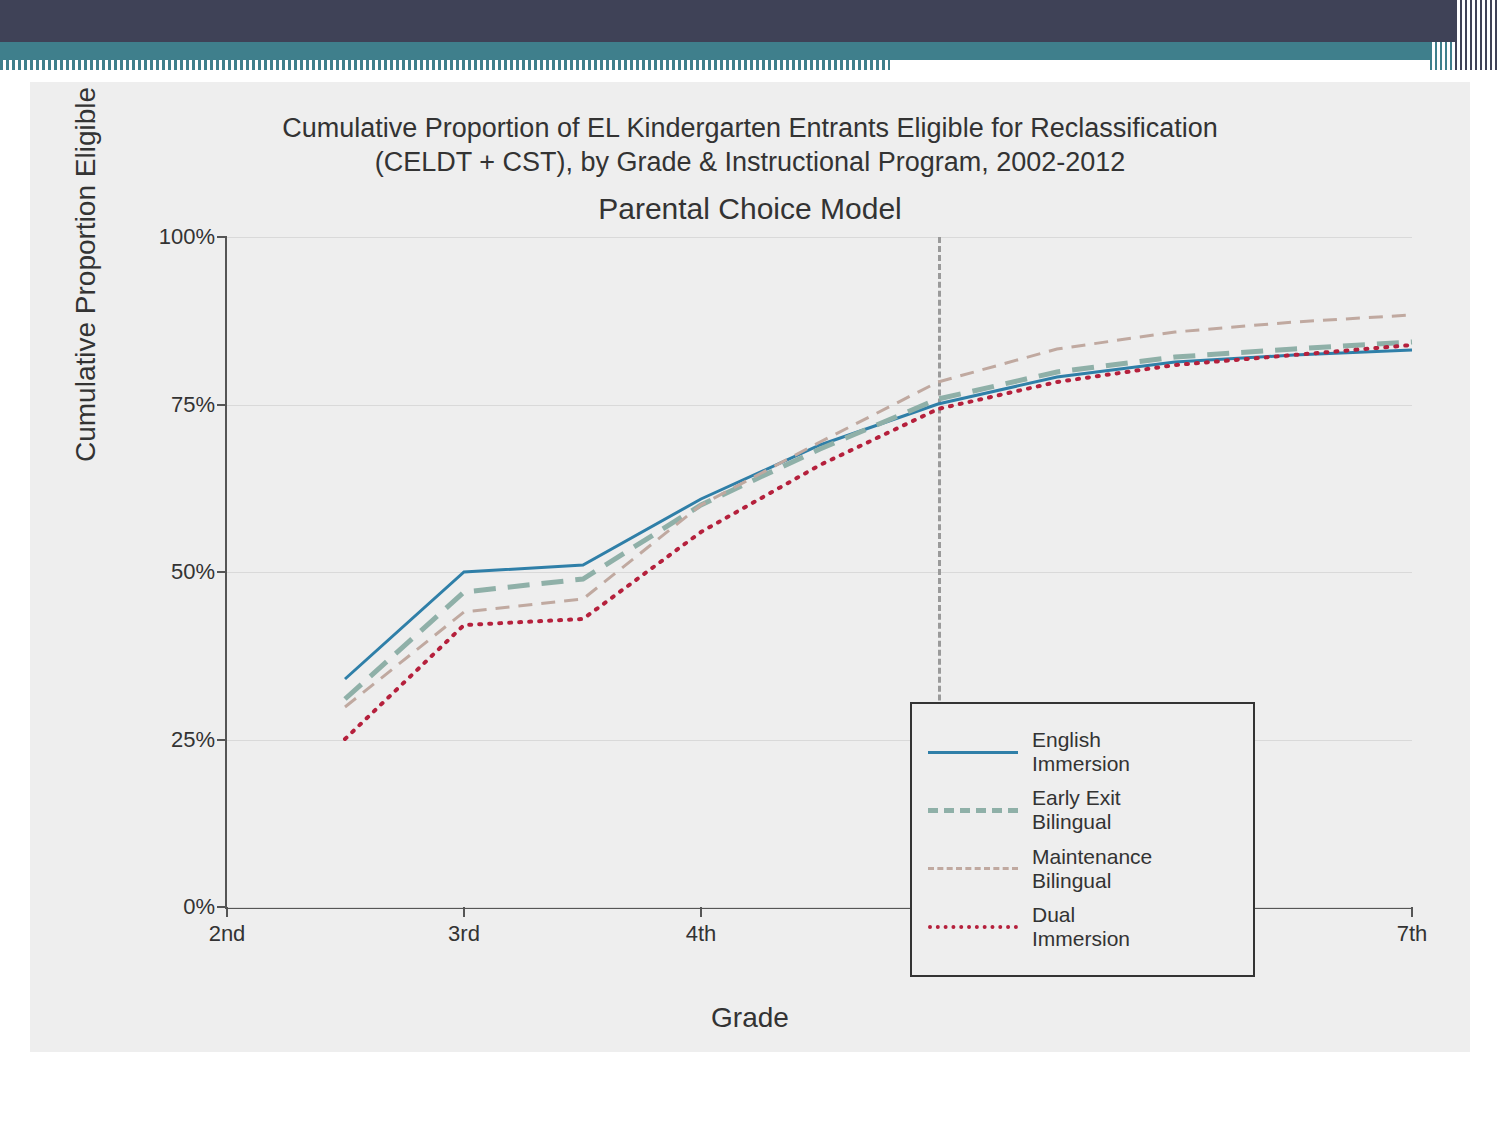Cumulative Proportion of EL Kindergarten Entrants Eligible for Reclassification
(CELDT + CST), by Grade & Instructional Program, 2002-2012
Parental Choice Model
Cumulative Proportion Eligible
Grade
100%
75%
50%
25%
0%
2nd
3rd
4th
5th
6th
7th
English
Immersion
Early Exit
Bilingual
Maintenance
Bilingual
Dual
Immersion